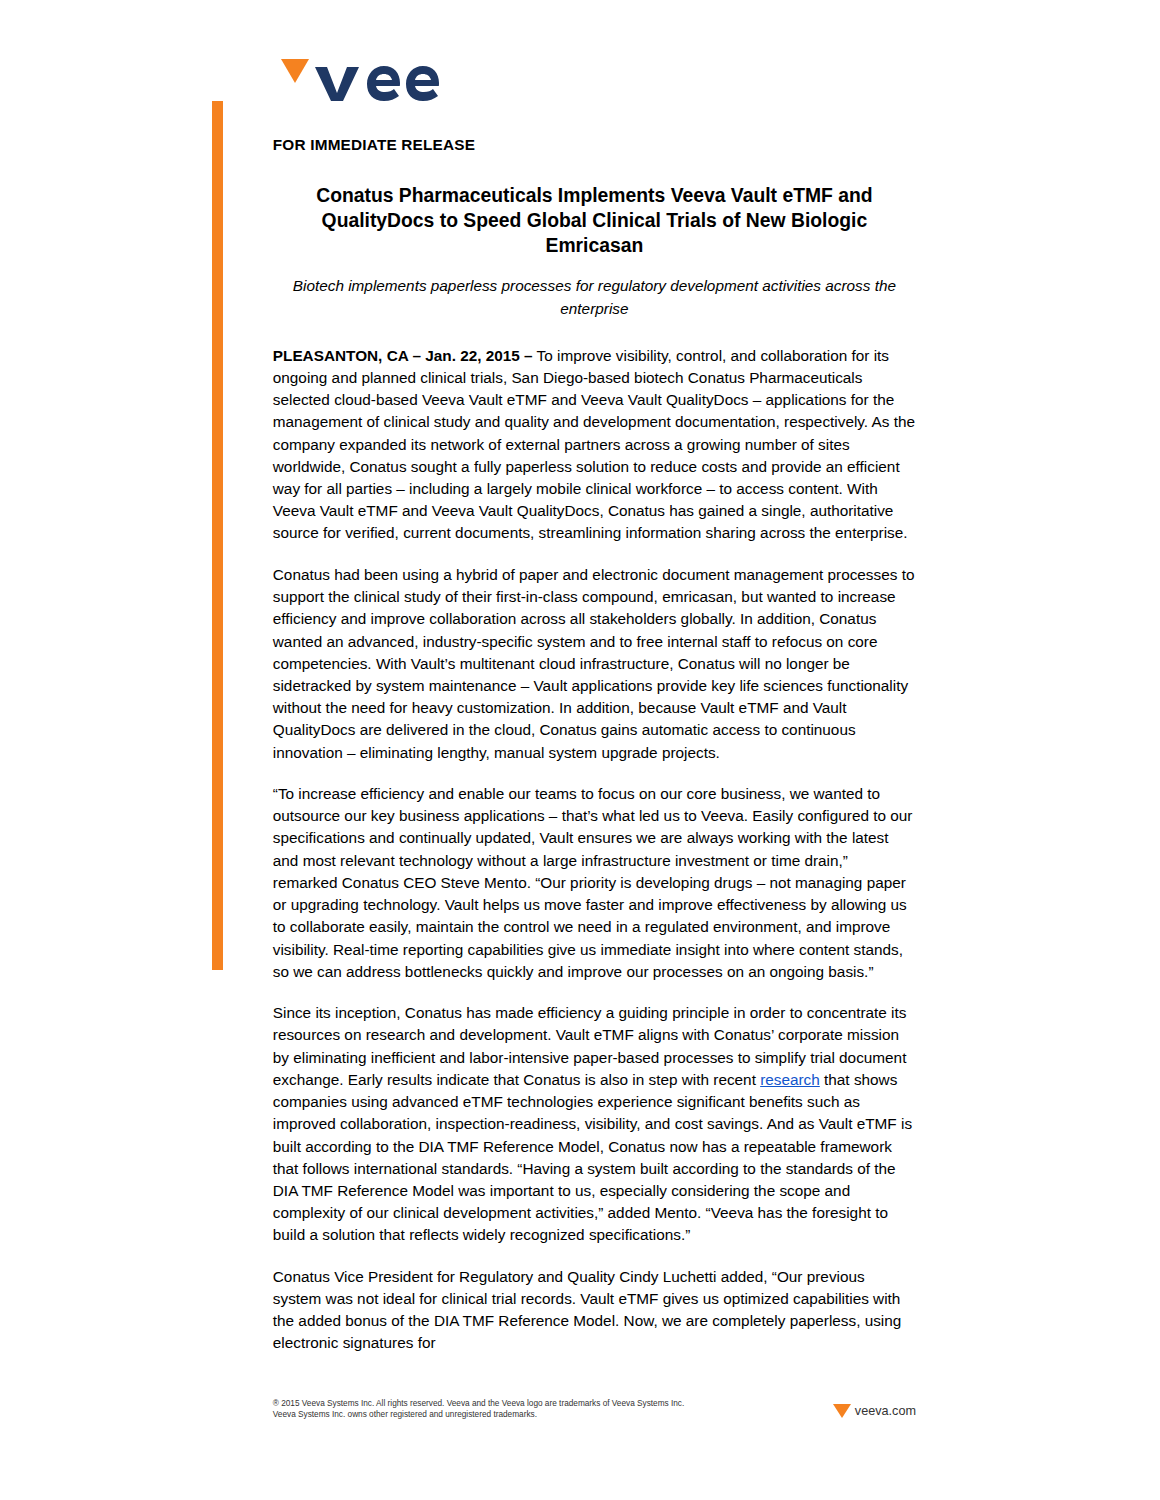FOR IMMEDIATE RELEASE
Conatus Pharmaceuticals Implements Veeva Vault eTMF and QualityDocs to Speed Global Clinical Trials of New Biologic Emricasan
Biotech implements paperless processes for regulatory development activities across the enterprise
PLEASANTON, CA – Jan. 22, 2015 – To improve visibility, control, and collaboration for its ongoing and planned clinical trials, San Diego-based biotech Conatus Pharmaceuticals selected cloud-based Veeva Vault eTMF and Veeva Vault QualityDocs – applications for the management of clinical study and quality and development documentation, respectively. As the company expanded its network of external partners across a growing number of sites worldwide, Conatus sought a fully paperless solution to reduce costs and provide an efficient way for all parties – including a largely mobile clinical workforce – to access content. With Veeva Vault eTMF and Veeva Vault QualityDocs, Conatus has gained a single, authoritative source for verified, current documents, streamlining information sharing across the enterprise.
Conatus had been using a hybrid of paper and electronic document management processes to support the clinical study of their first-in-class compound, emricasan, but wanted to increase efficiency and improve collaboration across all stakeholders globally. In addition, Conatus wanted an advanced, industry-specific system and to free internal staff to refocus on core competencies. With Vault’s multitenant cloud infrastructure, Conatus will no longer be sidetracked by system maintenance – Vault applications provide key life sciences functionality without the need for heavy customization. In addition, because Vault eTMF and Vault QualityDocs are delivered in the cloud, Conatus gains automatic access to continuous innovation – eliminating lengthy, manual system upgrade projects.
“To increase efficiency and enable our teams to focus on our core business, we wanted to outsource our key business applications – that’s what led us to Veeva. Easily configured to our specifications and continually updated, Vault ensures we are always working with the latest and most relevant technology without a large infrastructure investment or time drain,” remarked Conatus CEO Steve Mento. “Our priority is developing drugs – not managing paper or upgrading technology. Vault helps us move faster and improve effectiveness by allowing us to collaborate easily, maintain the control we need in a regulated environment, and improve visibility. Real-time reporting capabilities give us immediate insight into where content stands, so we can address bottlenecks quickly and improve our processes on an ongoing basis.”
Since its inception, Conatus has made efficiency a guiding principle in order to concentrate its resources on research and development. Vault eTMF aligns with Conatus’ corporate mission by eliminating inefficient and labor-intensive paper-based processes to simplify trial document exchange. Early results indicate that Conatus is also in step with recent research that shows companies using advanced eTMF technologies experience significant benefits such as improved collaboration, inspection-readiness, visibility, and cost savings. And as Vault eTMF is built according to the DIA TMF Reference Model, Conatus now has a repeatable framework that follows international standards. “Having a system built according to the standards of the DIA TMF Reference Model was important to us, especially considering the scope and complexity of our clinical development activities,” added Mento. “Veeva has the foresight to build a solution that reflects widely recognized specifications.”
Conatus Vice President for Regulatory and Quality Cindy Luchetti added, “Our previous system was not ideal for clinical trial records. Vault eTMF gives us optimized capabilities with the added bonus of the DIA TMF Reference Model. Now, we are completely paperless, using electronic signatures for
® 2015 Veeva Systems Inc. All rights reserved. Veeva and the Veeva logo are trademarks of Veeva Systems Inc.
Veeva Systems Inc. owns other registered and unregistered trademarks.
veeva.com